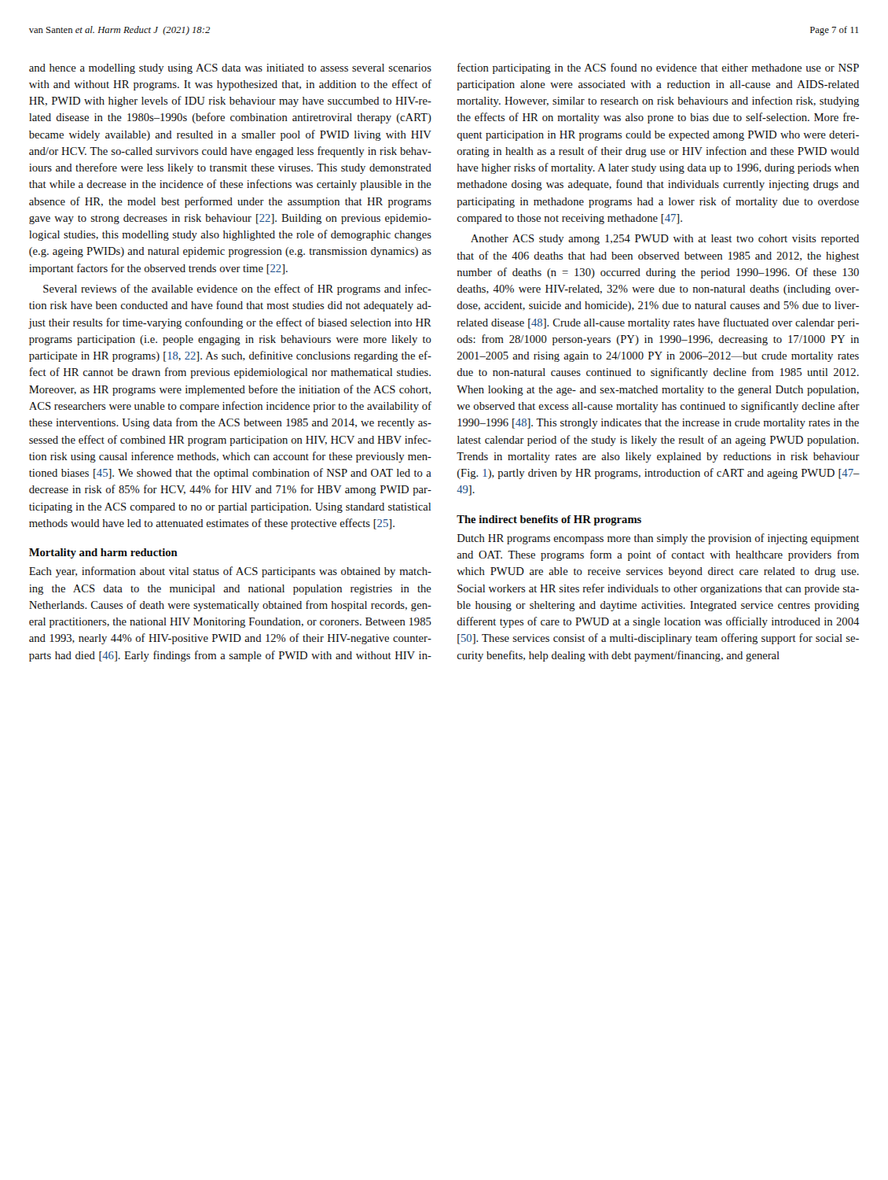van Santen et al. Harm Reduct J (2021) 18:2
Page 7 of 11
and hence a modelling study using ACS data was initiated to assess several scenarios with and without HR programs. It was hypothesized that, in addition to the effect of HR, PWID with higher levels of IDU risk behaviour may have succumbed to HIV-related disease in the 1980s–1990s (before combination antiretroviral therapy (cART) became widely available) and resulted in a smaller pool of PWID living with HIV and/or HCV. The so-called survivors could have engaged less frequently in risk behaviours and therefore were less likely to transmit these viruses. This study demonstrated that while a decrease in the incidence of these infections was certainly plausible in the absence of HR, the model best performed under the assumption that HR programs gave way to strong decreases in risk behaviour [22]. Building on previous epidemiological studies, this modelling study also highlighted the role of demographic changes (e.g. ageing PWIDs) and natural epidemic progression (e.g. transmission dynamics) as important factors for the observed trends over time [22].
Several reviews of the available evidence on the effect of HR programs and infection risk have been conducted and have found that most studies did not adequately adjust their results for time-varying confounding or the effect of biased selection into HR programs participation (i.e. people engaging in risk behaviours were more likely to participate in HR programs) [18, 22]. As such, definitive conclusions regarding the effect of HR cannot be drawn from previous epidemiological nor mathematical studies. Moreover, as HR programs were implemented before the initiation of the ACS cohort, ACS researchers were unable to compare infection incidence prior to the availability of these interventions. Using data from the ACS between 1985 and 2014, we recently assessed the effect of combined HR program participation on HIV, HCV and HBV infection risk using causal inference methods, which can account for these previously mentioned biases [45]. We showed that the optimal combination of NSP and OAT led to a decrease in risk of 85% for HCV, 44% for HIV and 71% for HBV among PWID participating in the ACS compared to no or partial participation. Using standard statistical methods would have led to attenuated estimates of these protective effects [25].
Mortality and harm reduction
Each year, information about vital status of ACS participants was obtained by matching the ACS data to the municipal and national population registries in the Netherlands. Causes of death were systematically obtained from hospital records, general practitioners, the national HIV Monitoring Foundation, or coroners. Between 1985 and 1993, nearly 44% of HIV-positive PWID and 12% of their HIV-negative counterparts had died [46]. Early findings from a sample of PWID with and without HIV infection participating in the ACS found no evidence that either methadone use or NSP participation alone were associated with a reduction in all-cause and AIDS-related mortality. However, similar to research on risk behaviours and infection risk, studying the effects of HR on mortality was also prone to bias due to self-selection. More frequent participation in HR programs could be expected among PWID who were deteriorating in health as a result of their drug use or HIV infection and these PWID would have higher risks of mortality. A later study using data up to 1996, during periods when methadone dosing was adequate, found that individuals currently injecting drugs and participating in methadone programs had a lower risk of mortality due to overdose compared to those not receiving methadone [47].
Another ACS study among 1,254 PWUD with at least two cohort visits reported that of the 406 deaths that had been observed between 1985 and 2012, the highest number of deaths (n = 130) occurred during the period 1990–1996. Of these 130 deaths, 40% were HIV-related, 32% were due to non-natural deaths (including overdose, accident, suicide and homicide), 21% due to natural causes and 5% due to liver-related disease [48]. Crude all-cause mortality rates have fluctuated over calendar periods: from 28/1000 person-years (PY) in 1990–1996, decreasing to 17/1000 PY in 2001–2005 and rising again to 24/1000 PY in 2006–2012—but crude mortality rates due to non-natural causes continued to significantly decline from 1985 until 2012. When looking at the age- and sex-matched mortality to the general Dutch population, we observed that excess all-cause mortality has continued to significantly decline after 1990–1996 [48]. This strongly indicates that the increase in crude mortality rates in the latest calendar period of the study is likely the result of an ageing PWUD population. Trends in mortality rates are also likely explained by reductions in risk behaviour (Fig. 1), partly driven by HR programs, introduction of cART and ageing PWUD [47–49].
The indirect benefits of HR programs
Dutch HR programs encompass more than simply the provision of injecting equipment and OAT. These programs form a point of contact with healthcare providers from which PWUD are able to receive services beyond direct care related to drug use. Social workers at HR sites refer individuals to other organizations that can provide stable housing or sheltering and daytime activities. Integrated service centres providing different types of care to PWUD at a single location was officially introduced in 2004 [50]. These services consist of a multi-disciplinary team offering support for social security benefits, help dealing with debt payment/financing, and general